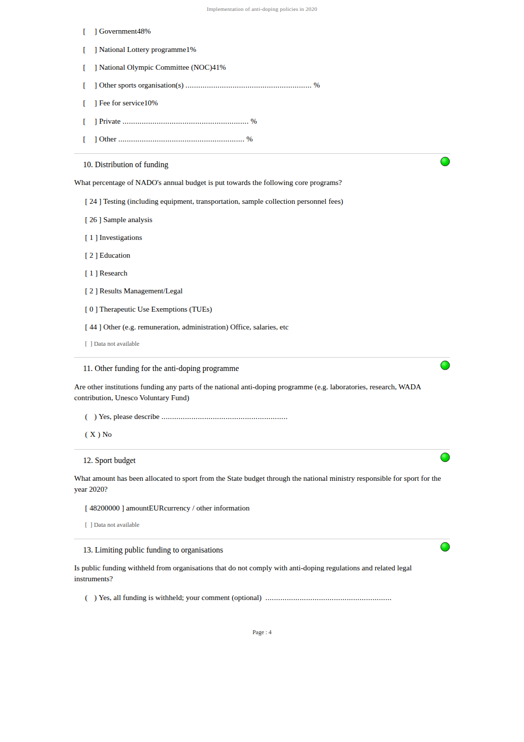Implementation of anti-doping policies in 2020
[ ] Government48%
[ ] National Lottery programme1%
[ ] National Olympic Committee (NOC)41%
[ ] Other sports organisation(s) ........................................................... %
[ ] Fee for service10%
[ ] Private ........................................................... %
[ ] Other ........................................................... %
10. Distribution of funding
What percentage of NADO's annual budget is put towards the following core programs?
[ 24 ] Testing (including equipment, transportation, sample collection personnel fees)
[ 26 ] Sample analysis
[ 1 ] Investigations
[ 2 ] Education
[ 1 ] Research
[ 2 ] Results Management/Legal
[ 0 ] Therapeutic Use Exemptions (TUEs)
[ 44 ] Other (e.g. remuneration, administration) Office, salaries, etc
[ ] Data not available
11. Other funding for the anti-doping programme
Are other institutions funding any parts of the national anti-doping programme (e.g. laboratories, research, WADA contribution, Unesco Voluntary Fund)
( ) Yes, please describe ...........................................................
( X ) No
12. Sport budget
What amount has been allocated to sport from the State budget through the national ministry responsible for sport for the year 2020?
[ 48200000 ] amountEURcurrency / other information
[ ] Data not available
13. Limiting public funding to organisations
Is public funding withheld from organisations that do not comply with anti-doping regulations and related legal instruments?
( ) Yes, all funding is withheld; your comment (optional) ...........................................................
Page : 4